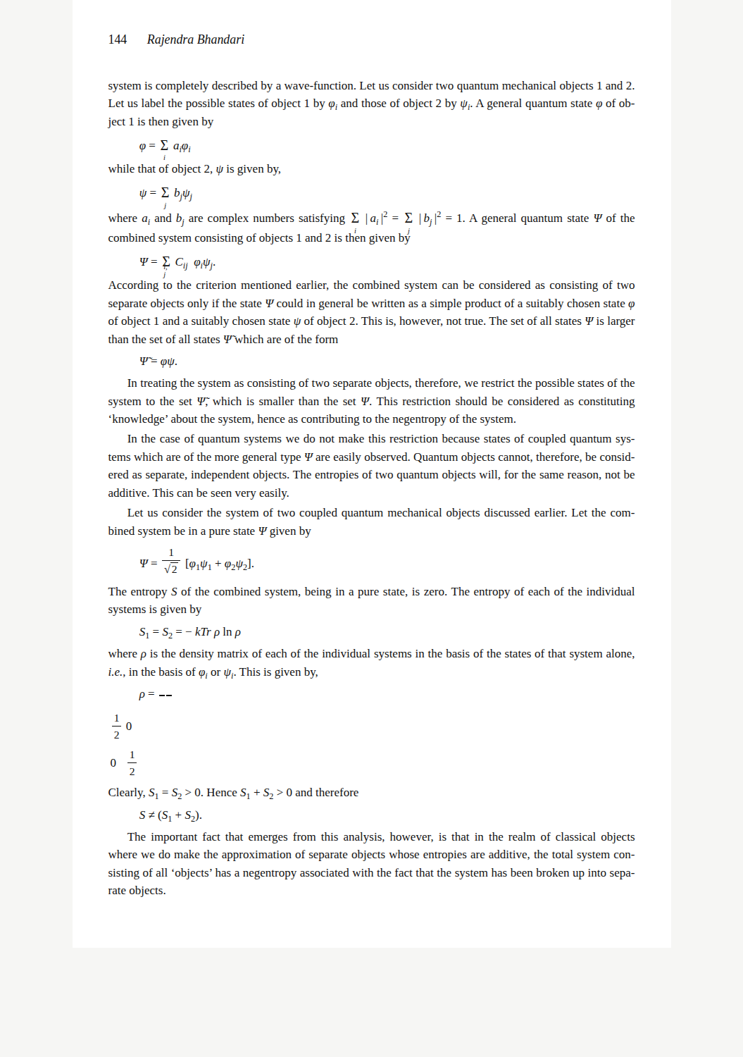144 Rajendra Bhandari
system is completely described by a wave-function. Let us consider two quantum mechanical objects 1 and 2. Let us label the possible states of object 1 by φi and those of object 2 by ψi. A general quantum state φ of object 1 is then given by
φ = Σi aiφi
while that of object 2, ψ is given by,
ψ = Σj bjψj
where ai and bj are complex numbers satisfying Σi | ai |2 = Σj | bj |2 = 1. A general quantum state Ψ of the combined system consisting of objects 1 and 2 is then given by
Ψ = Σi, j Cij φiψj.
According to the criterion mentioned earlier, the combined system can be considered as consisting of two separate objects only if the state Ψ could in general be written as a simple product of a suitably chosen state φ of object 1 and a suitably chosen state ψ of object 2. This is, however, not true. The set of all states Ψ is larger than the set of all states Ψ̃ which are of the form
Ψ̃ = φψ.
In treating the system as consisting of two separate objects, therefore, we restrict the possible states of the system to the set Ψ̃, which is smaller than the set Ψ. This restriction should be considered as constituting ‘knowledge’ about the system, hence as contributing to the negentropy of the system.
In the case of quantum systems we do not make this restriction because states of coupled quantum systems which are of the more general type Ψ are easily observed. Quantum objects cannot, therefore, be considered as separate, independent objects. The entropies of two quantum objects will, for the same reason, not be additive. This can be seen very easily.
Let us consider the system of two coupled quantum mechanical objects discussed earlier. Let the combined system be in a pure state Ψ given by
Ψ = 1√2 [φ1ψ1 + φ2ψ2].
The entropy S of the combined system, being in a pure state, is zero. The entropy of each of the individual systems is given by
S1 = S2 = − kTr ρ ln ρ
where ρ is the density matrix of each of the individual systems in the basis of the states of that system alone, i.e., in the basis of φi or ψi. This is given by,
ρ =
| 1 2 | 0 |
| 0 | 1 2 |
Clearly, S1 = S2 > 0. Hence S1 + S2 > 0 and therefore
S ≠ (S1 + S2).
The important fact that emerges from this analysis, however, is that in the realm of classical objects where we do make the approximation of separate objects whose entropies are additive, the total system consisting of all ‘objects’ has a negentropy associated with the fact that the system has been broken up into separate objects.